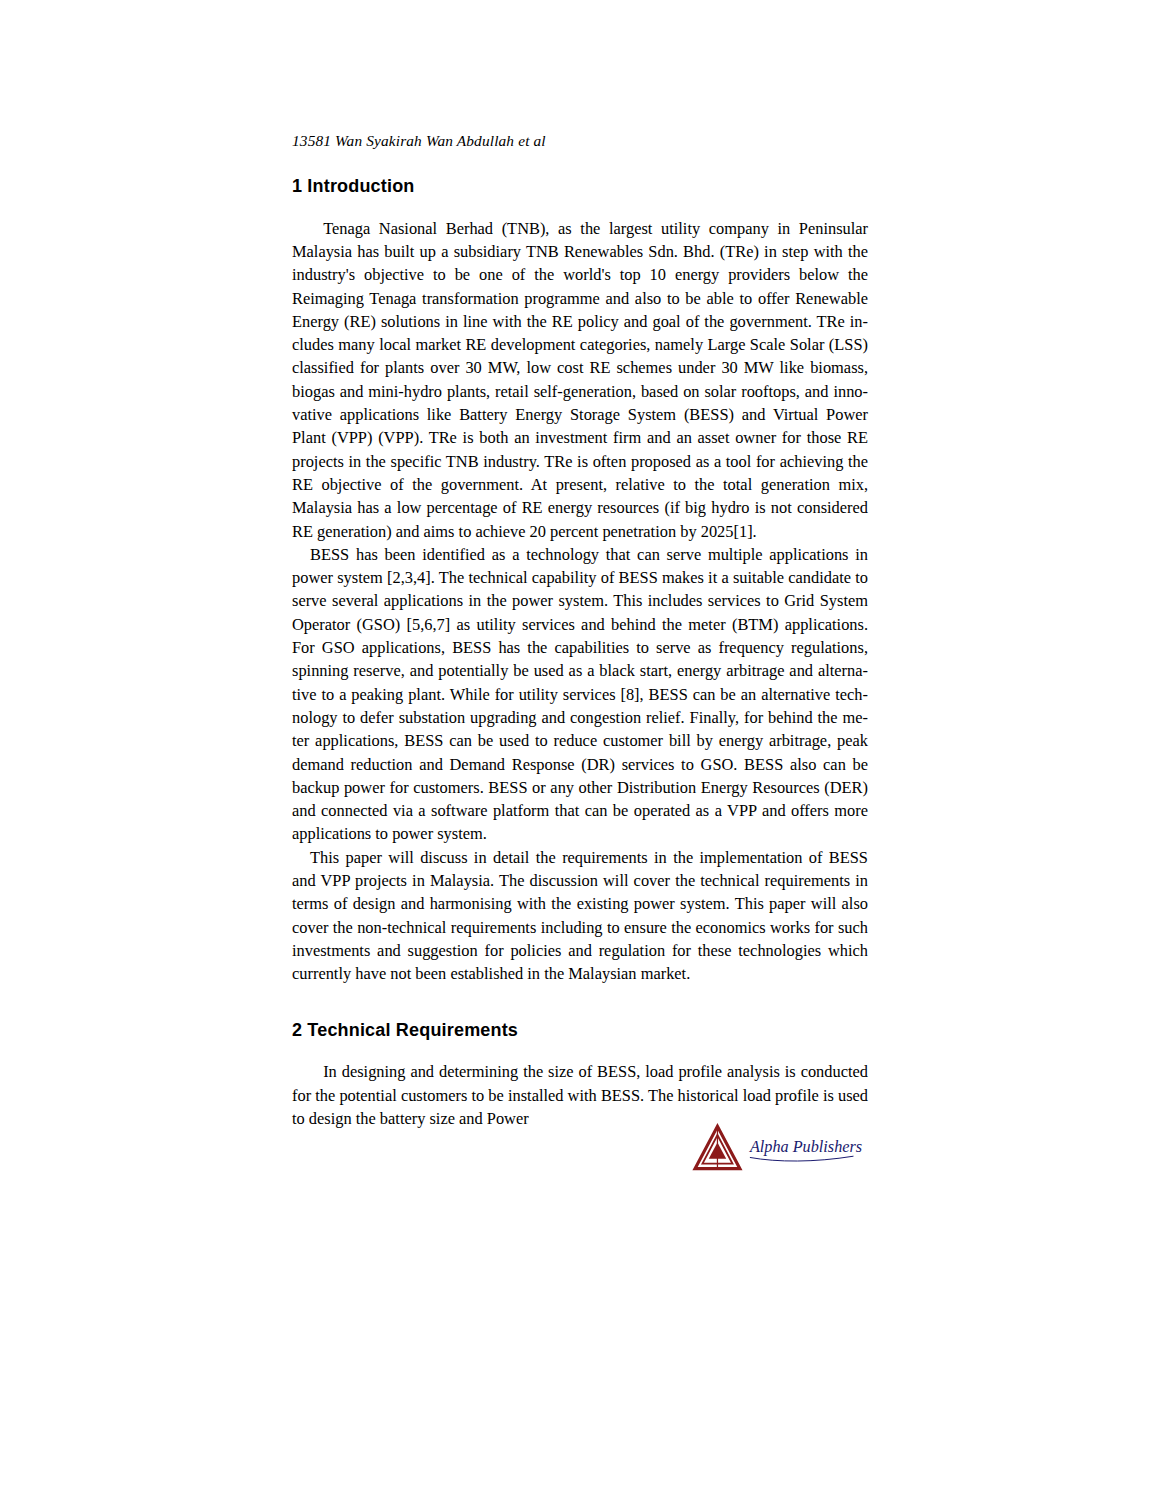13581 Wan Syakirah Wan Abdullah et al
1 Introduction
Tenaga Nasional Berhad (TNB), as the largest utility company in Peninsular Malaysia has built up a subsidiary TNB Renewables Sdn. Bhd. (TRe) in step with the industry's objective to be one of the world's top 10 energy providers below the Reimaging Tenaga transformation programme and also to be able to offer Renewable Energy (RE) solutions in line with the RE policy and goal of the government. TRe includes many local market RE development categories, namely Large Scale Solar (LSS) classified for plants over 30 MW, low cost RE schemes under 30 MW like biomass, biogas and mini-hydro plants, retail self-generation, based on solar rooftops, and innovative applications like Battery Energy Storage System (BESS) and Virtual Power Plant (VPP) (VPP). TRe is both an investment firm and an asset owner for those RE projects in the specific TNB industry. TRe is often proposed as a tool for achieving the RE objective of the government. At present, relative to the total generation mix, Malaysia has a low percentage of RE energy resources (if big hydro is not considered RE generation) and aims to achieve 20 percent penetration by 2025[1].
BESS has been identified as a technology that can serve multiple applications in power system [2,3,4]. The technical capability of BESS makes it a suitable candidate to serve several applications in the power system. This includes services to Grid System Operator (GSO) [5,6,7] as utility services and behind the meter (BTM) applications. For GSO applications, BESS has the capabilities to serve as frequency regulations, spinning reserve, and potentially be used as a black start, energy arbitrage and alternative to a peaking plant. While for utility services [8], BESS can be an alternative technology to defer substation upgrading and congestion relief. Finally, for behind the meter applications, BESS can be used to reduce customer bill by energy arbitrage, peak demand reduction and Demand Response (DR) services to GSO. BESS also can be backup power for customers. BESS or any other Distribution Energy Resources (DER) and connected via a software platform that can be operated as a VPP and offers more applications to power system.
This paper will discuss in detail the requirements in the implementation of BESS and VPP projects in Malaysia. The discussion will cover the technical requirements in terms of design and harmonising with the existing power system. This paper will also cover the non-technical requirements including to ensure the economics works for such investments and suggestion for policies and regulation for these technologies which currently have not been established in the Malaysian market.
2 Technical Requirements
In designing and determining the size of BESS, load profile analysis is conducted for the potential customers to be installed with BESS. The historical load profile is used to design the battery size and Power
Alpha Publishers Alpha Publishers